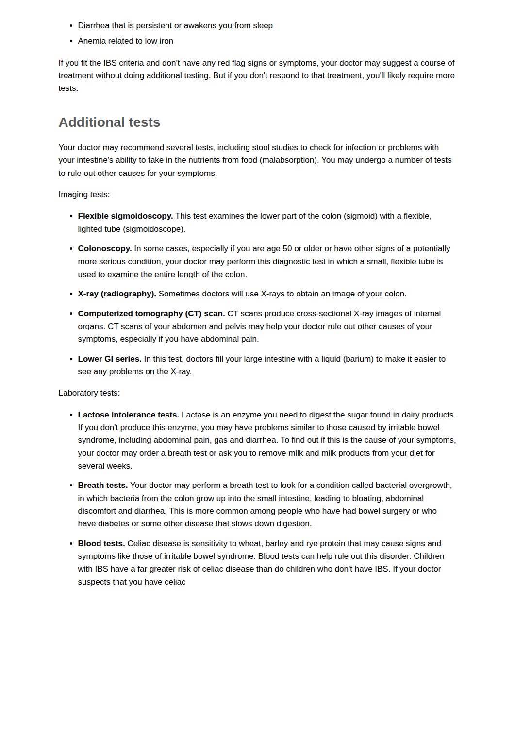Diarrhea that is persistent or awakens you from sleep
Anemia related to low iron
If you fit the IBS criteria and don't have any red flag signs or symptoms, your doctor may suggest a course of treatment without doing additional testing. But if you don't respond to that treatment, you'll likely require more tests.
Additional tests
Your doctor may recommend several tests, including stool studies to check for infection or problems with your intestine's ability to take in the nutrients from food (malabsorption). You may undergo a number of tests to rule out other causes for your symptoms.
Imaging tests:
Flexible sigmoidoscopy. This test examines the lower part of the colon (sigmoid) with a flexible, lighted tube (sigmoidoscope).
Colonoscopy. In some cases, especially if you are age 50 or older or have other signs of a potentially more serious condition, your doctor may perform this diagnostic test in which a small, flexible tube is used to examine the entire length of the colon.
X-ray (radiography). Sometimes doctors will use X-rays to obtain an image of your colon.
Computerized tomography (CT) scan. CT scans produce cross-sectional X-ray images of internal organs. CT scans of your abdomen and pelvis may help your doctor rule out other causes of your symptoms, especially if you have abdominal pain.
Lower GI series. In this test, doctors fill your large intestine with a liquid (barium) to make it easier to see any problems on the X-ray.
Laboratory tests:
Lactose intolerance tests. Lactase is an enzyme you need to digest the sugar found in dairy products. If you don't produce this enzyme, you may have problems similar to those caused by irritable bowel syndrome, including abdominal pain, gas and diarrhea. To find out if this is the cause of your symptoms, your doctor may order a breath test or ask you to remove milk and milk products from your diet for several weeks.
Breath tests. Your doctor may perform a breath test to look for a condition called bacterial overgrowth, in which bacteria from the colon grow up into the small intestine, leading to bloating, abdominal discomfort and diarrhea. This is more common among people who have had bowel surgery or who have diabetes or some other disease that slows down digestion.
Blood tests. Celiac disease is sensitivity to wheat, barley and rye protein that may cause signs and symptoms like those of irritable bowel syndrome. Blood tests can help rule out this disorder. Children with IBS have a far greater risk of celiac disease than do children who don't have IBS. If your doctor suspects that you have celiac